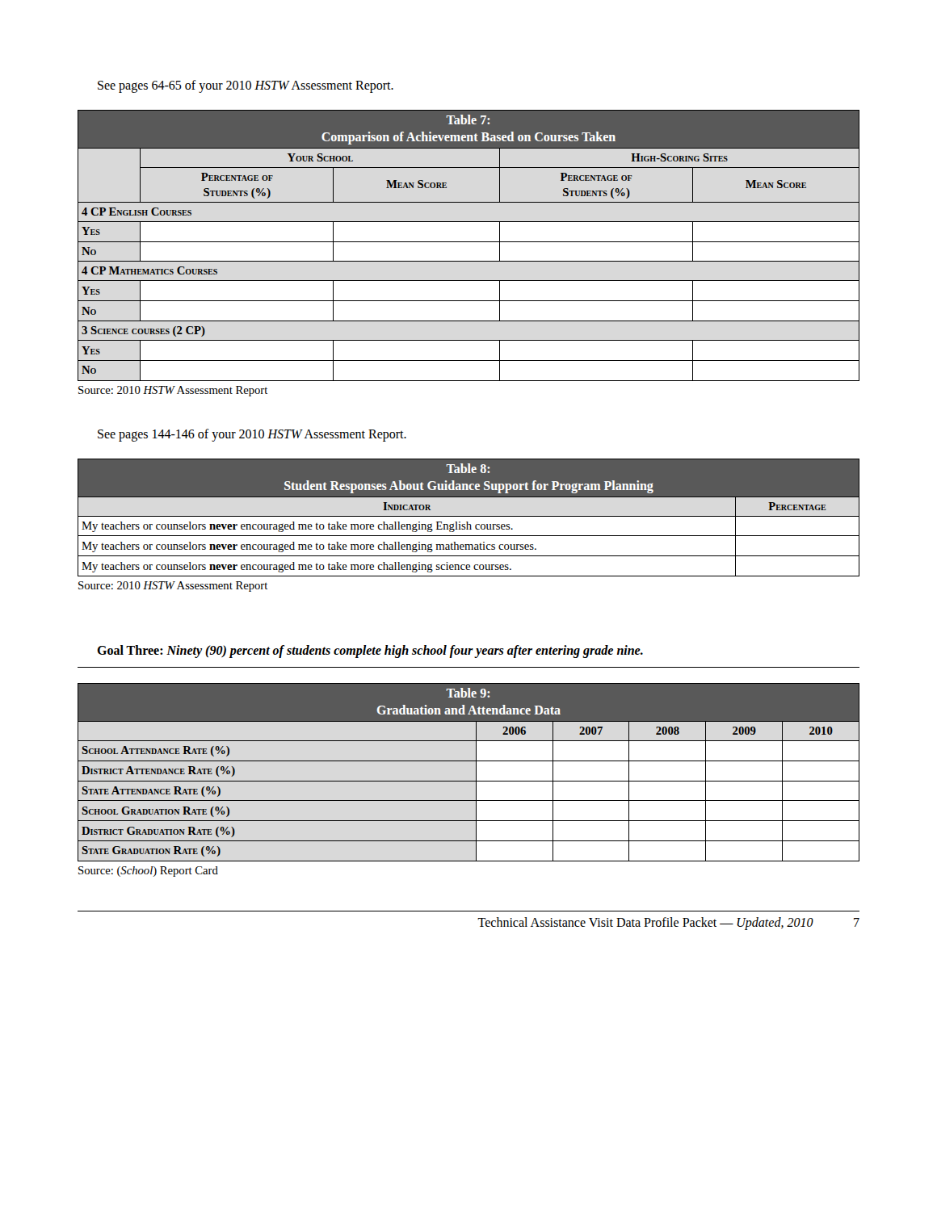See pages 64-65 of your 2010 HSTW Assessment Report.
| Table 7: Comparison of Achievement Based on Courses Taken |
| | Your School | High-Scoring Sites |
| Percentage of Students (%) | Mean Score | Percentage of Students (%) | Mean Score |
| 4 CP English Courses |
| Yes | | | | |
| No | | | | |
| 4 CP Mathematics Courses |
| Yes | | | | |
| No | | | | |
| 3 Science courses (2 CP) |
| Yes | | | | |
| No | | | | |
Source: 2010 HSTW Assessment Report
See pages 144-146 of your 2010 HSTW Assessment Report.
| Table 8: Student Responses About Guidance Support for Program Planning |
| Indicator | Percentage |
| My teachers or counselors never encouraged me to take more challenging English courses. | |
| My teachers or counselors never encouraged me to take more challenging mathematics courses. | |
| My teachers or counselors never encouraged me to take more challenging science courses. | |
Source: 2010 HSTW Assessment Report
Goal Three: Ninety (90) percent of students complete high school four years after entering grade nine.
| Table 9: Graduation and Attendance Data |
| | 2006 | 2007 | 2008 | 2009 | 2010 |
| School Attendance Rate (%) | | | | | |
| District Attendance Rate (%) | | | | | |
| State Attendance Rate (%) | | | | | |
| School Graduation Rate (%) | | | | | |
| District Graduation Rate (%) | | | | | |
| State Graduation Rate (%) | | | | | |
Source: (School) Report Card
Technical Assistance Visit Data Profile Packet — Updated, 20107